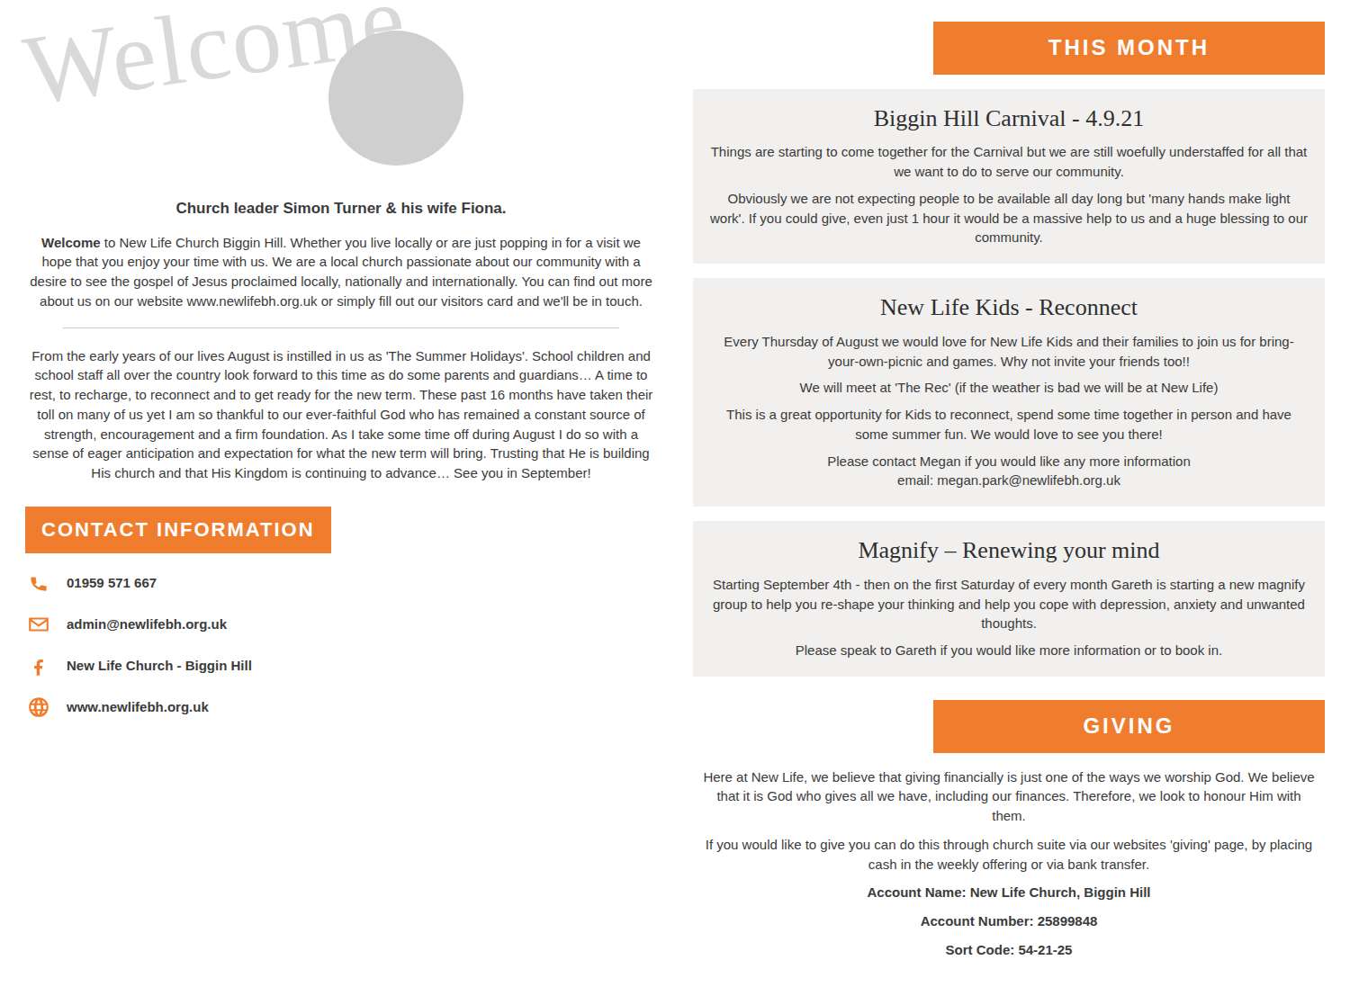Welcome
Church leader Simon Turner & his wife Fiona.
Welcome to New Life Church Biggin Hill. Whether you live locally or are just popping in for a visit we hope that you enjoy your time with us. We are a local church passionate about our community with a desire to see the gospel of Jesus proclaimed locally, nationally and internationally. You can find out more about us on our website www.newlifebh.org.uk or simply fill out our visitors card and we'll be in touch.
From the early years of our lives August is instilled in us as 'The Summer Holidays'. School children and school staff all over the country look forward to this time as do some parents and guardians… A time to rest, to recharge, to reconnect and to get ready for the new term. These past 16 months have taken their toll on many of us yet I am so thankful to our ever-faithful God who has remained a constant source of strength, encouragement and a firm foundation. As I take some time off during August I do so with a sense of eager anticipation and expectation for what the new term will bring. Trusting that He is building His church and that His Kingdom is continuing to advance… See you in September!
Contact Information
01959 571 667
admin@newlifebh.org.uk
New Life Church - Biggin Hill
www.newlifebh.org.uk
This Month
Biggin Hill Carnival - 4.9.21
Things are starting to come together for the Carnival but we are still woefully understaffed for all that we want to do to serve our community.
Obviously we are not expecting people to be available all day long but 'many hands make light work'. If you could give, even just 1 hour it would be a massive help to us and a huge blessing to our community.
New Life Kids - Reconnect
Every Thursday of August we would love for New Life Kids and their families to join us for bring-your-own-picnic and games. Why not invite your friends too!!
We will meet at 'The Rec' (if the weather is bad we will be at New Life)
This is a great opportunity for Kids to reconnect, spend some time together in person and have some summer fun. We would love to see you there!
Please contact Megan if you would like any more information
email: megan.park@newlifebh.org.uk
Magnify – Renewing your mind
Starting September 4th - then on the first Saturday of every month Gareth is starting a new magnify group to help you re-shape your thinking and help you cope with depression, anxiety and unwanted thoughts.
Please speak to Gareth if you would like more information or to book in.
Giving
Here at New Life, we believe that giving financially is just one of the ways we worship God. We believe that it is God who gives all we have, including our finances. Therefore, we look to honour Him with them.
If you would like to give you can do this through church suite via our websites 'giving' page, by placing cash in the weekly offering or via bank transfer.
Account Name: New Life Church, Biggin Hill
Account Number: 25899848
Sort Code: 54-21-25